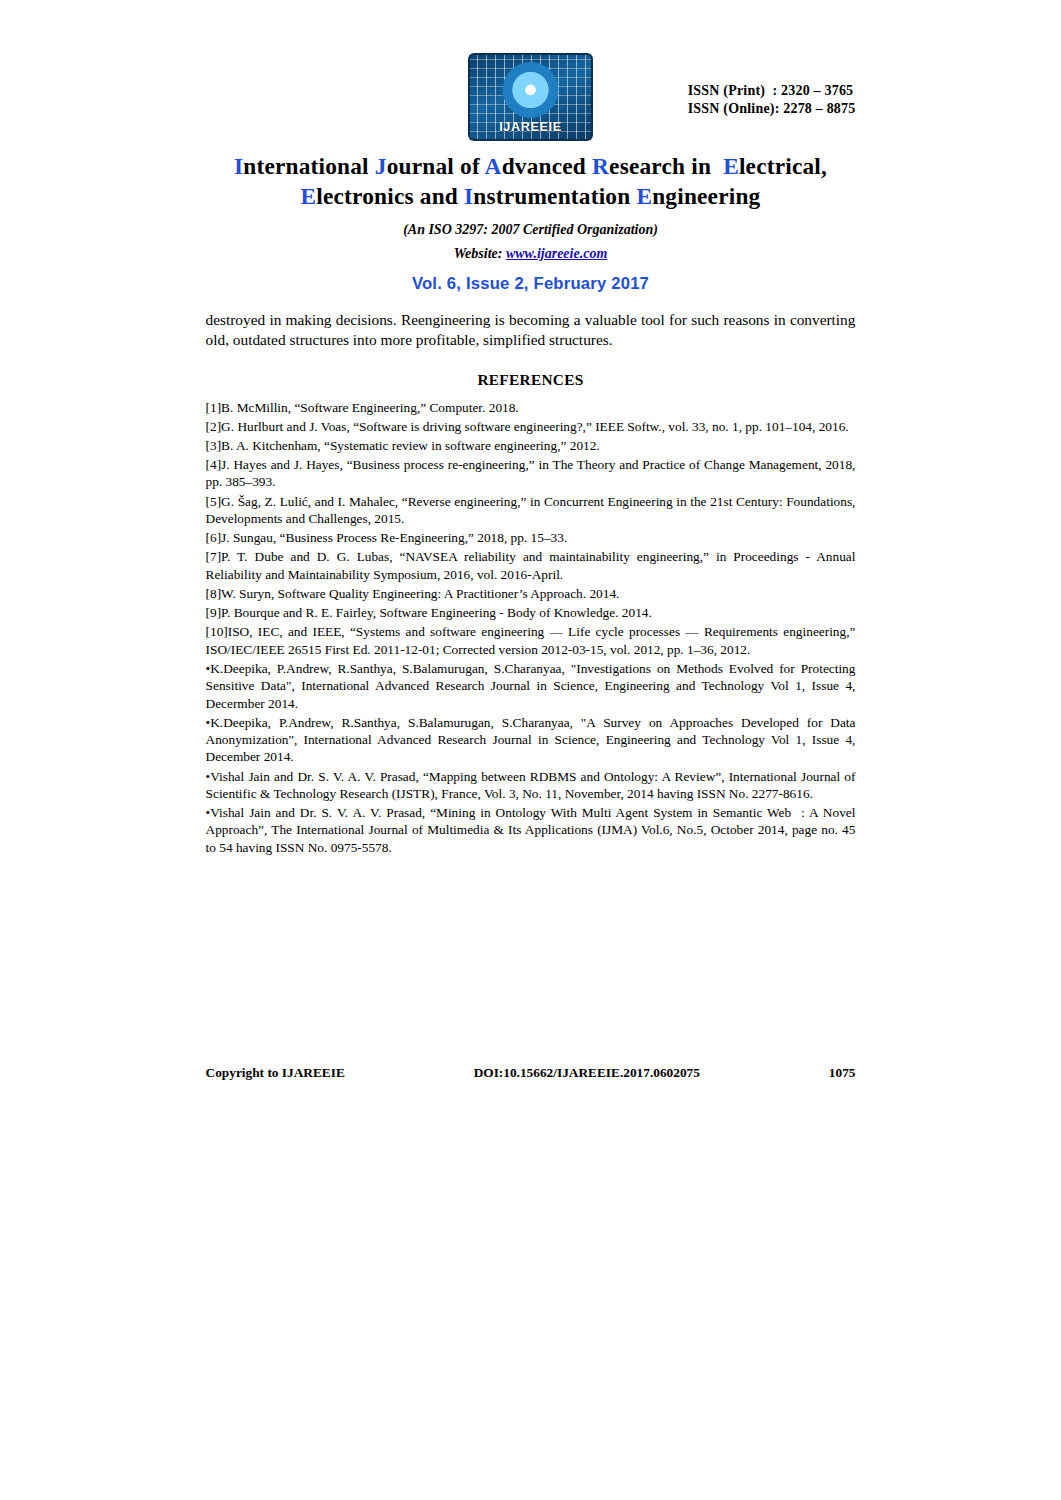ISSN (Print) : 2320 – 3765
ISSN (Online): 2278 – 8875
International Journal of Advanced Research in Electrical,
Electronics and Instrumentation Engineering
(An ISO 3297: 2007 Certified Organization)
Website: www.ijareeie.com
Vol. 6, Issue 2, February 2017
destroyed in making decisions. Reengineering is becoming a valuable tool for such reasons in converting old, outdated structures into more profitable, simplified structures.
REFERENCES
[1]B. McMillin, “Software Engineering,” Computer. 2018.
[2]G. Hurlburt and J. Voas, “Software is driving software engineering?,” IEEE Softw., vol. 33, no. 1, pp. 101–104, 2016.
[3]B. A. Kitchenham, “Systematic review in software engineering,” 2012.
[4]J. Hayes and J. Hayes, “Business process re-engineering,” in The Theory and Practice of Change Management, 2018, pp. 385–393.
[5]G. Šag, Z. Lulić, and I. Mahalec, “Reverse engineering,” in Concurrent Engineering in the 21st Century: Foundations, Developments and Challenges, 2015.
[6]J. Sungau, “Business Process Re-Engineering,” 2018, pp. 15–33.
[7]P. T. Dube and D. G. Lubas, “NAVSEA reliability and maintainability engineering,” in Proceedings - Annual Reliability and Maintainability Symposium, 2016, vol. 2016-April.
[8]W. Suryn, Software Quality Engineering: A Practitioner’s Approach. 2014.
[9]P. Bourque and R. E. Fairley, Software Engineering - Body of Knowledge. 2014.
[10]ISO, IEC, and IEEE, “Systems and software engineering — Life cycle processes — Requirements engineering,” ISO/IEC/IEEE 26515 First Ed. 2011-12-01; Corrected version 2012-03-15, vol. 2012, pp. 1–36, 2012.
•K.Deepika, P.Andrew, R.Santhya, S.Balamurugan, S.Charanyaa, "Investigations on Methods Evolved for Protecting Sensitive Data", International Advanced Research Journal in Science, Engineering and Technology Vol 1, Issue 4, Decermber 2014.
•K.Deepika, P.Andrew, R.Santhya, S.Balamurugan, S.Charanyaa, "A Survey on Approaches Developed for Data Anonymization", International Advanced Research Journal in Science, Engineering and Technology Vol 1, Issue 4, December 2014.
•Vishal Jain and Dr. S. V. A. V. Prasad, “Mapping between RDBMS and Ontology: A Review”, International Journal of Scientific & Technology Research (IJSTR), France, Vol. 3, No. 11, November, 2014 having ISSN No. 2277-8616.
•Vishal Jain and Dr. S. V. A. V. Prasad, “Mining in Ontology With Multi Agent System in Semantic Web : A Novel Approach”, The International Journal of Multimedia & Its Applications (IJMA) Vol.6, No.5, October 2014, page no. 45 to 54 having ISSN No. 0975-5578.
Copyright to IJAREEIE
DOI:10.15662/IJAREEIE.2017.0602075
1075